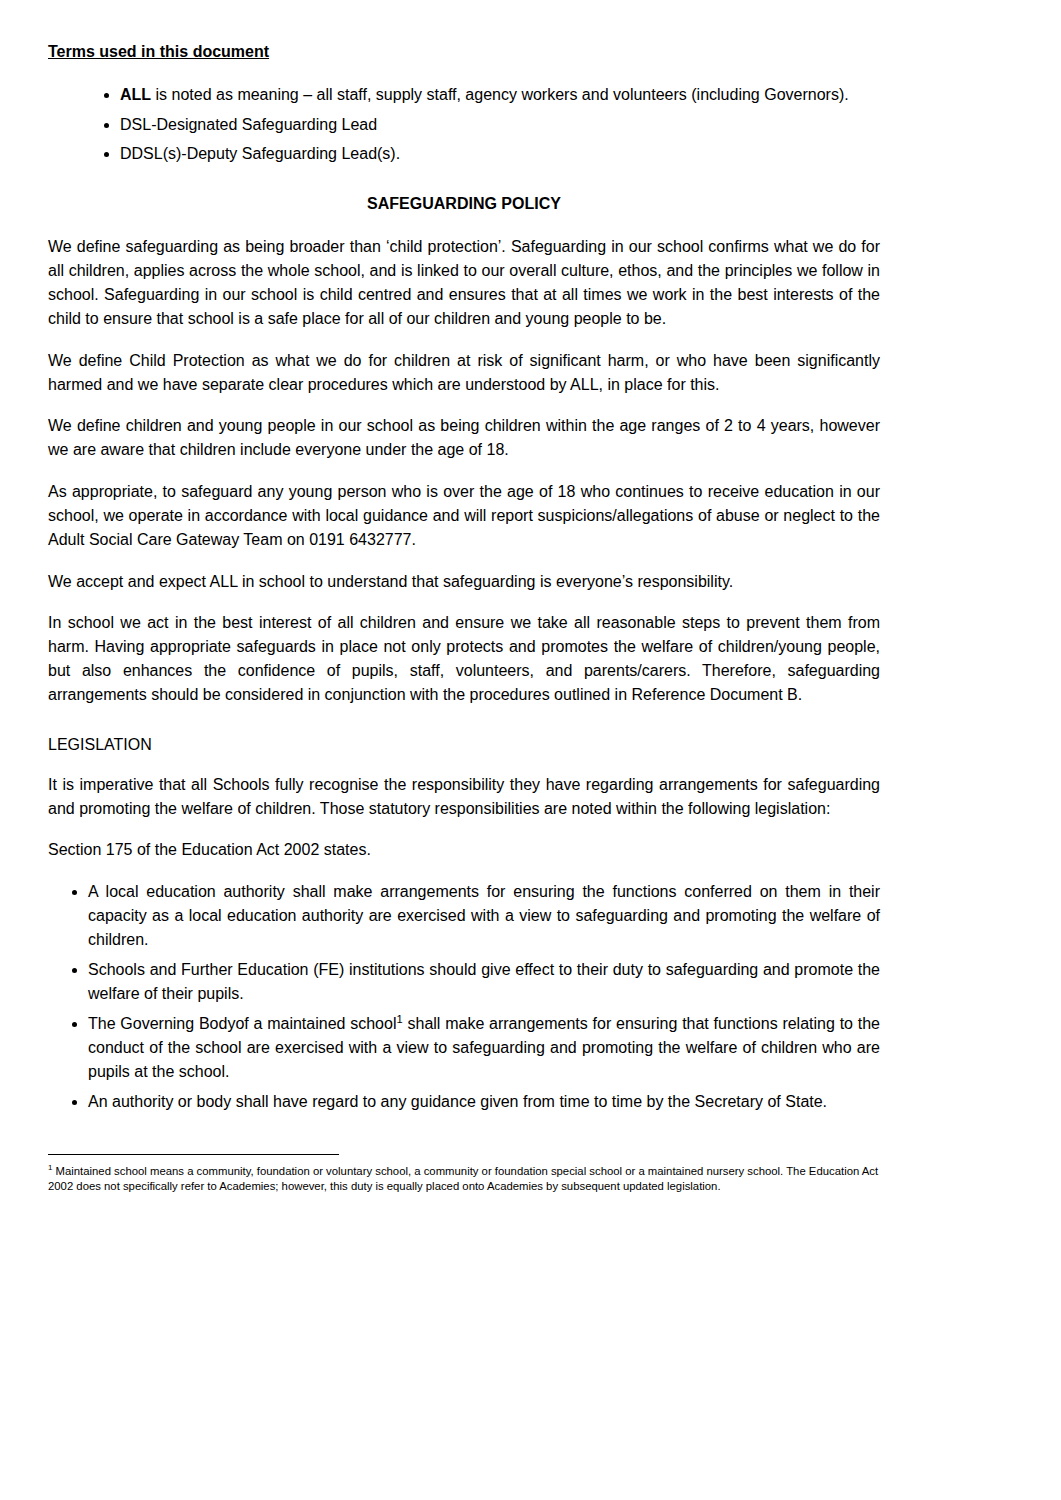Terms used in this document
ALL is noted as meaning – all staff, supply staff, agency workers and volunteers (including Governors).
DSL-Designated Safeguarding Lead
DDSL(s)-Deputy Safeguarding Lead(s).
SAFEGUARDING POLICY
We define safeguarding as being broader than ‘child protection’. Safeguarding in our school confirms what we do for all children, applies across the whole school, and is linked to our overall culture, ethos, and the principles we follow in school. Safeguarding in our school is child centred and ensures that at all times we work in the best interests of the child to ensure that school is a safe place for all of our children and young people to be.
We define Child Protection as what we do for children at risk of significant harm, or who have been significantly harmed and we have separate clear procedures which are understood by ALL, in place for this.
We define children and young people in our school as being children within the age ranges of 2 to 4 years, however we are aware that children include everyone under the age of 18.
As appropriate, to safeguard any young person who is over the age of 18 who continues to receive education in our school, we operate in accordance with local guidance and will report suspicions/allegations of abuse or neglect to the Adult Social Care Gateway Team on 0191 6432777.
We accept and expect ALL in school to understand that safeguarding is everyone’s responsibility.
In school we act in the best interest of all children and ensure we take all reasonable steps to prevent them from harm. Having appropriate safeguards in place not only protects and promotes the welfare of children/young people, but also enhances the confidence of pupils, staff, volunteers, and parents/carers. Therefore, safeguarding arrangements should be considered in conjunction with the procedures outlined in Reference Document B.
LEGISLATION
It is imperative that all Schools fully recognise the responsibility they have regarding arrangements for safeguarding and promoting the welfare of children. Those statutory responsibilities are noted within the following legislation:
Section 175 of the Education Act 2002 states.
A local education authority shall make arrangements for ensuring the functions conferred on them in their capacity as a local education authority are exercised with a view to safeguarding and promoting the welfare of children.
Schools and Further Education (FE) institutions should give effect to their duty to safeguarding and promote the welfare of their pupils.
The Governing Bodyof a maintained school1 shall make arrangements for ensuring that functions relating to the conduct of the school are exercised with a view to safeguarding and promoting the welfare of children who are pupils at the school.
An authority or body shall have regard to any guidance given from time to time by the Secretary of State.
1 Maintained school means a community, foundation or voluntary school, a community or foundation special school or a maintained nursery school. The Education Act 2002 does not specifically refer to Academies; however, this duty is equally placed onto Academies by subsequent updated legislation.